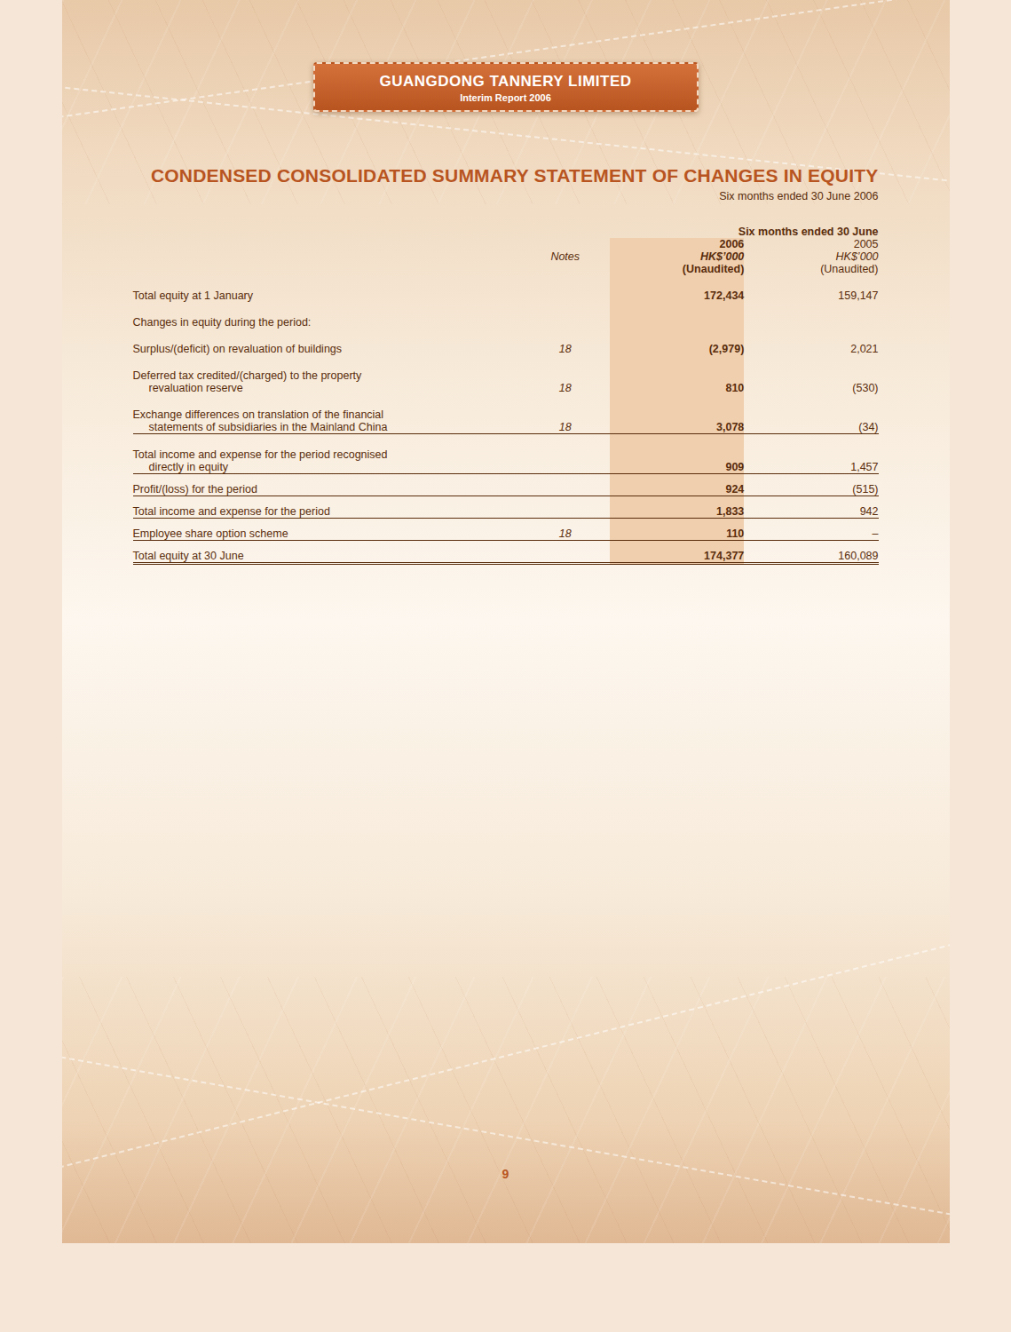GUANGDONG TANNERY LIMITED
Interim Report 2006
CONDENSED CONSOLIDATED SUMMARY STATEMENT OF CHANGES IN EQUITY
Six months ended 30 June 2006
| | | Six months ended 30 June |
| --- | --- | --- |
| | | 2006 | 2005 |
| | Notes | HK$’000 | HK$’000 |
| | | (Unaudited) | (Unaudited) |
| Total equity at 1 January | | 172,434 | 159,147 |
| Changes in equity during the period: | | | |
| Surplus/(deficit) on revaluation of buildings | 18 | (2,979) | 2,021 |
| Deferred tax credited/(charged) to the property | | | |
| revaluation reserve | 18 | 810 | (530) |
| Exchange differences on translation of the financial | | | |
| statements of subsidiaries in the Mainland China | 18 | 3,078 | (34) |
| Total income and expense for the period recognised | | | |
| directly in equity | | 909 | 1,457 |
| Profit/(loss) for the period | | 924 | (515) |
| Total income and expense for the period | | 1,833 | 942 |
| Employee share option scheme | 18 | 110 | – |
| Total equity at 30 June | | 174,377 | 160,089 |
9